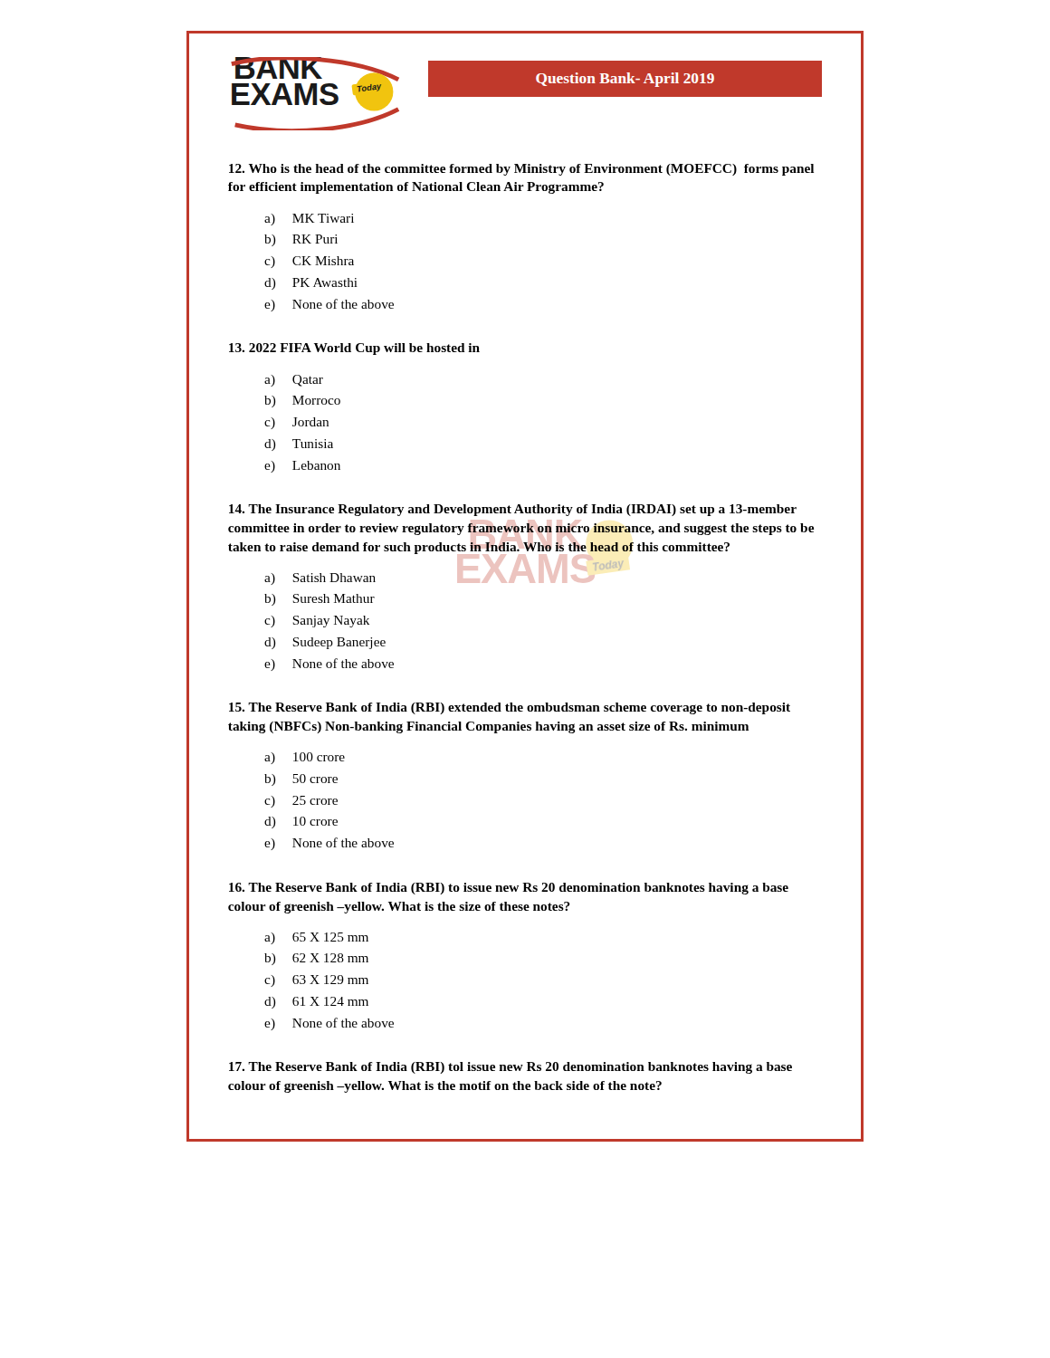BANK
EXAMS
Today
Question Bank- April 2019
BANK
EXAMS
Today
12. Who is the head of the committee formed by Ministry of Environment (MOEFCC) forms panel for efficient implementation of National Clean Air Programme?
a) MK Tiwari
b) RK Puri
c) CK Mishra
d) PK Awasthi
e) None of the above
13. 2022 FIFA World Cup will be hosted in
a) Qatar
b) Morroco
c) Jordan
d) Tunisia
e) Lebanon
14. The Insurance Regulatory and Development Authority of India (IRDAI) set up a 13-member committee in order to review regulatory framework on micro insurance, and suggest the steps to be taken to raise demand for such products in India. Who is the head of this committee?
a) Satish Dhawan
b) Suresh Mathur
c) Sanjay Nayak
d) Sudeep Banerjee
e) None of the above
15. The Reserve Bank of India (RBI) extended the ombudsman scheme coverage to non-deposit taking (NBFCs) Non-banking Financial Companies having an asset size of Rs. minimum
a) 100 crore
b) 50 crore
c) 25 crore
d) 10 crore
e) None of the above
16. The Reserve Bank of India (RBI) to issue new Rs 20 denomination banknotes having a base colour of greenish –yellow. What is the size of these notes?
a) 65 X 125 mm
b) 62 X 128 mm
c) 63 X 129 mm
d) 61 X 124 mm
e) None of the above
17. The Reserve Bank of India (RBI) tol issue new Rs 20 denomination banknotes having a base colour of greenish –yellow. What is the motif on the back side of the note?